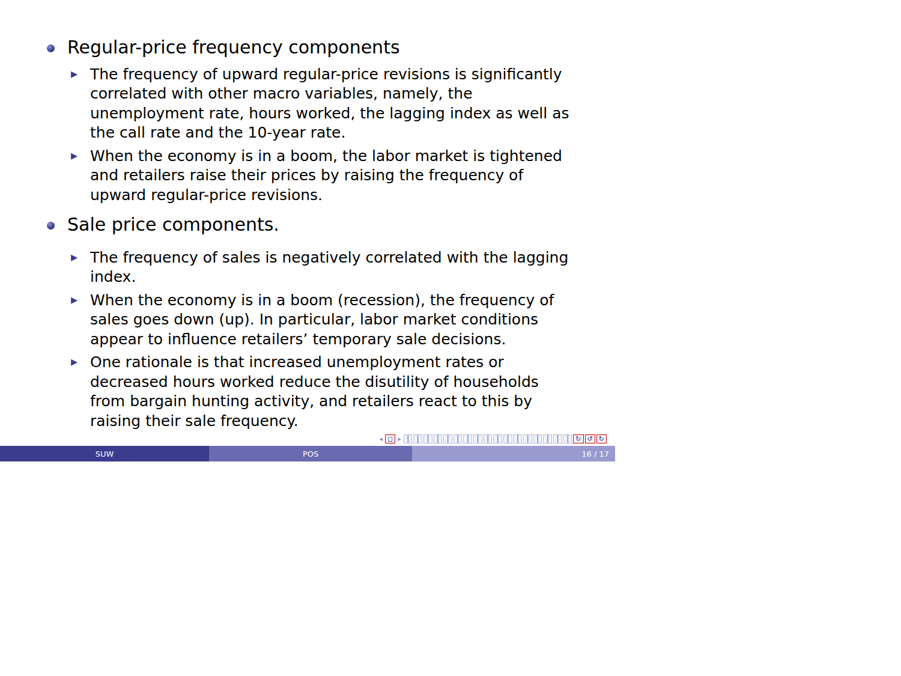Regular-price frequency components
The frequency of upward regular-price revisions is significantly correlated with other macro variables, namely, the unemployment rate, hours worked, the lagging index as well as the call rate and the 10-year rate.
When the economy is in a boom, the labor market is tightened and retailers raise their prices by raising the frequency of upward regular-price revisions.
Sale price components.
The frequency of sales is negatively correlated with the lagging index.
When the economy is in a boom (recession), the frequency of sales goes down (up). In particular, labor market conditions appear to influence retailers’ temporary sale decisions.
One rationale is that increased unemployment rates or decreased hours worked reduce the disutility of households from bargain hunting activity, and retailers react to this by raising their sale frequency.
◂ ◻ ▸ │ │ │ │ │ │ │ │ │ │ │ │ │ │ │ │ │ ↻ ↺ ↻
Oct 18, 2013 @ EMG Workshop
SUW
POS
16 / 17